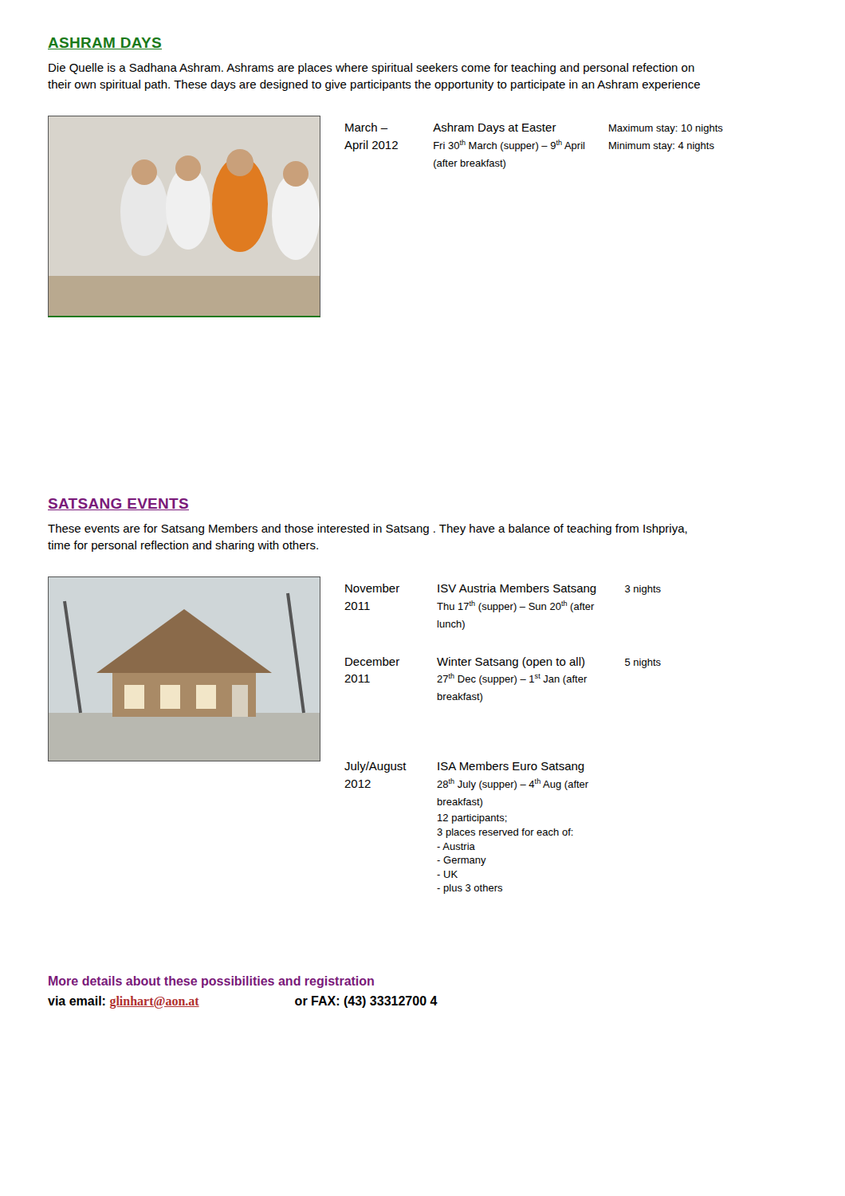ASHRAM DAYS
Die Quelle is a Sadhana Ashram. Ashrams are places where spiritual seekers come for teaching and personal refection on their own spiritual path. These days are designed to give participants the opportunity to participate in an Ashram experience
| March – April 2012 | Ashram Days at Easter Fri 30 th March (supper) – 9 th April (after breakfast) | Maximum stay: 10 nights Minimum stay: 4 nights |
SATSANG EVENTS
These events are for Satsang Members and those interested in Satsang . They have a balance of teaching from Ishpriya, time for personal reflection and sharing with others.
| November 2011 | ISV Austria Members Satsang Thu 17 th (supper) – Sun 20 th (after lunch) | 3 nights |
| December 2011 | Winter Satsang (open to all) 27 th Dec (supper) – 1 st Jan (after breakfast) | 5 nights |
| July/August 2012 | ISA Members Euro Satsang 28 th July (supper) – 4 th Aug (after breakfast) 12 participants; 3 places reserved for each of: - Austria - Germany - UK - plus 3 others | |
More details about these possibilities and registration
via email: glinhart@aon.at or FAX: (43) 33312700 4